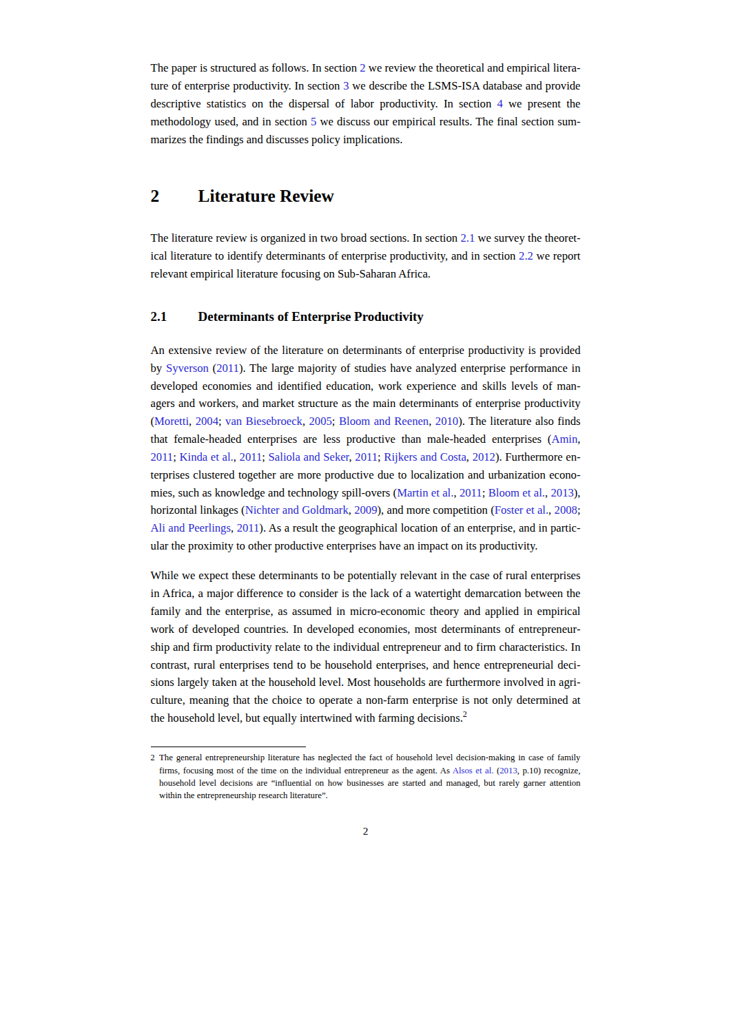The paper is structured as follows. In section 2 we review the theoretical and empirical literature of enterprise productivity. In section 3 we describe the LSMS-ISA database and provide descriptive statistics on the dispersal of labor productivity. In section 4 we present the methodology used, and in section 5 we discuss our empirical results. The final section summarizes the findings and discusses policy implications.
2 Literature Review
The literature review is organized in two broad sections. In section 2.1 we survey the theoretical literature to identify determinants of enterprise productivity, and in section 2.2 we report relevant empirical literature focusing on Sub-Saharan Africa.
2.1 Determinants of Enterprise Productivity
An extensive review of the literature on determinants of enterprise productivity is provided by Syverson (2011). The large majority of studies have analyzed enterprise performance in developed economies and identified education, work experience and skills levels of managers and workers, and market structure as the main determinants of enterprise productivity (Moretti, 2004; van Biesebroeck, 2005; Bloom and Reenen, 2010). The literature also finds that female-headed enterprises are less productive than male-headed enterprises (Amin, 2011; Kinda et al., 2011; Saliola and Seker, 2011; Rijkers and Costa, 2012). Furthermore enterprises clustered together are more productive due to localization and urbanization economies, such as knowledge and technology spill-overs (Martin et al., 2011; Bloom et al., 2013), horizontal linkages (Nichter and Goldmark, 2009), and more competition (Foster et al., 2008; Ali and Peerlings, 2011). As a result the geographical location of an enterprise, and in particular the proximity to other productive enterprises have an impact on its productivity.
While we expect these determinants to be potentially relevant in the case of rural enterprises in Africa, a major difference to consider is the lack of a watertight demarcation between the family and the enterprise, as assumed in micro-economic theory and applied in empirical work of developed countries. In developed economies, most determinants of entrepreneurship and firm productivity relate to the individual entrepreneur and to firm characteristics. In contrast, rural enterprises tend to be household enterprises, and hence entrepreneurial decisions largely taken at the household level. Most households are furthermore involved in agriculture, meaning that the choice to operate a non-farm enterprise is not only determined at the household level, but equally intertwined with farming decisions.2
2
The general entrepreneurship literature has neglected the fact of household level decision-making in case of family firms, focusing most of the time on the individual entrepreneur as the agent. As Alsos et al. (2013, p.10) recognize, household level decisions are “influential on how businesses are started and managed, but rarely garner attention within the entrepreneurship research literature”.
2